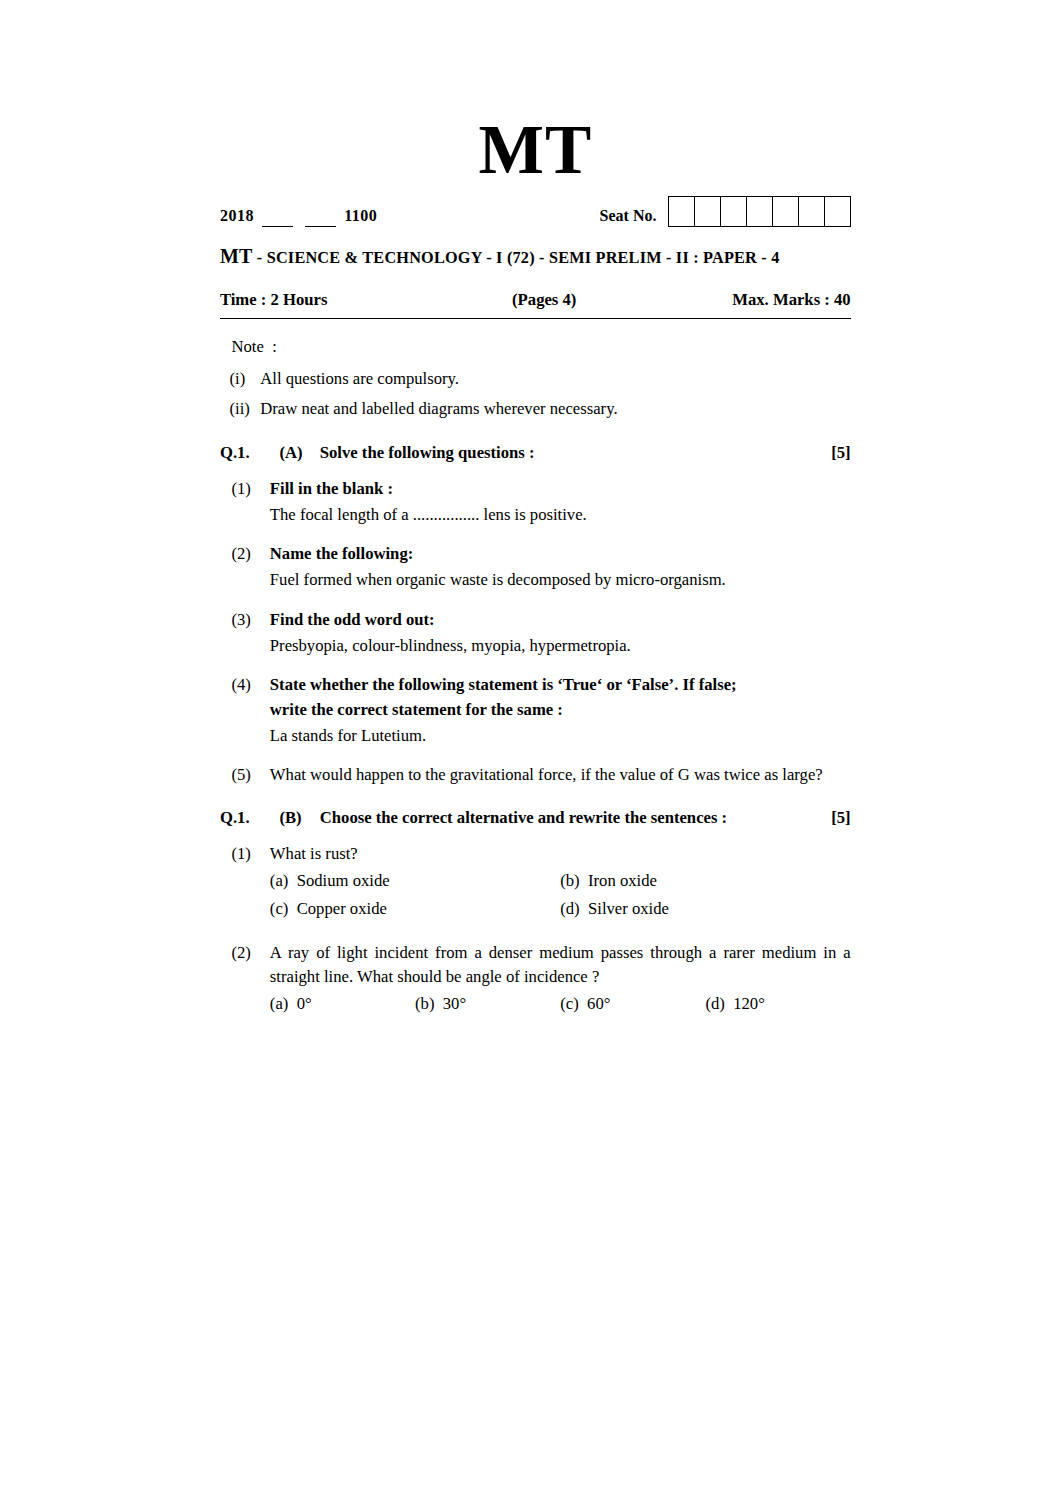MT
2018 1100
Seat No.
MT - SCIENCE & TECHNOLOGY - I (72) - SEMI PRELIM - II : PAPER - 4
Time : 2 Hours
(Pages 4)
Max. Marks : 40
Note :
(i)
All questions are compulsory.
(ii)
Draw neat and labelled diagrams wherever necessary.
Q.1.
(A)
Solve the following questions :
[5]
(1)
Fill in the blank :
The focal length of a ................ lens is positive.
(2)
Name the following:
Fuel formed when organic waste is decomposed by micro-organism.
(3)
Find the odd word out:
Presbyopia, colour-blindness, myopia, hypermetropia.
(4)
State whether the following statement is ‘True‘ or ‘False’. If false;
write the correct statement for the same :
La stands for Lutetium.
(5)
What would happen to the gravitational force, if the value of G was twice as large?
Q.1.
(B)
Choose the correct alternative and rewrite the sentences :
[5]
(1)
What is rust?
(a) Sodium oxide
(b) Iron oxide
(c) Copper oxide
(d) Silver oxide
(2)
A ray of light incident from a denser medium passes through a rarer medium in a straight line. What should be angle of incidence ?
(a) 0°
(b) 30°
(c) 60°
(d) 120°